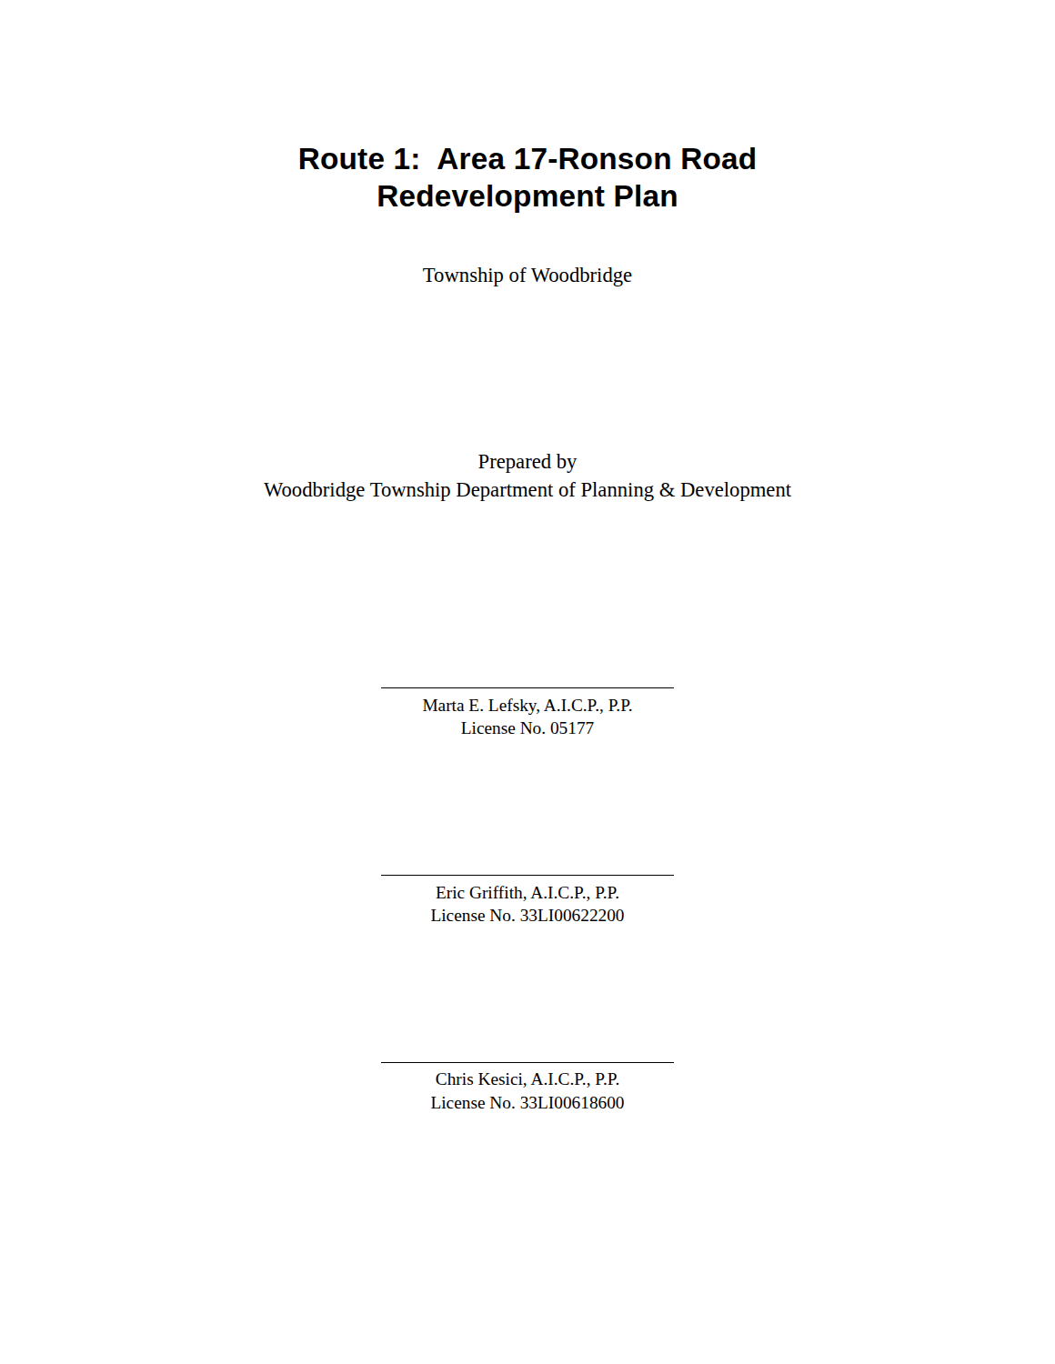Route 1: Area 17-Ronson Road
Redevelopment Plan
Township of Woodbridge
Prepared by
Woodbridge Township Department of Planning & Development
Marta E. Lefsky, A.I.C.P., P.P.
License No. 05177
Eric Griffith, A.I.C.P., P.P.
License No. 33LI00622200
Chris Kesici, A.I.C.P., P.P.
License No. 33LI00618600